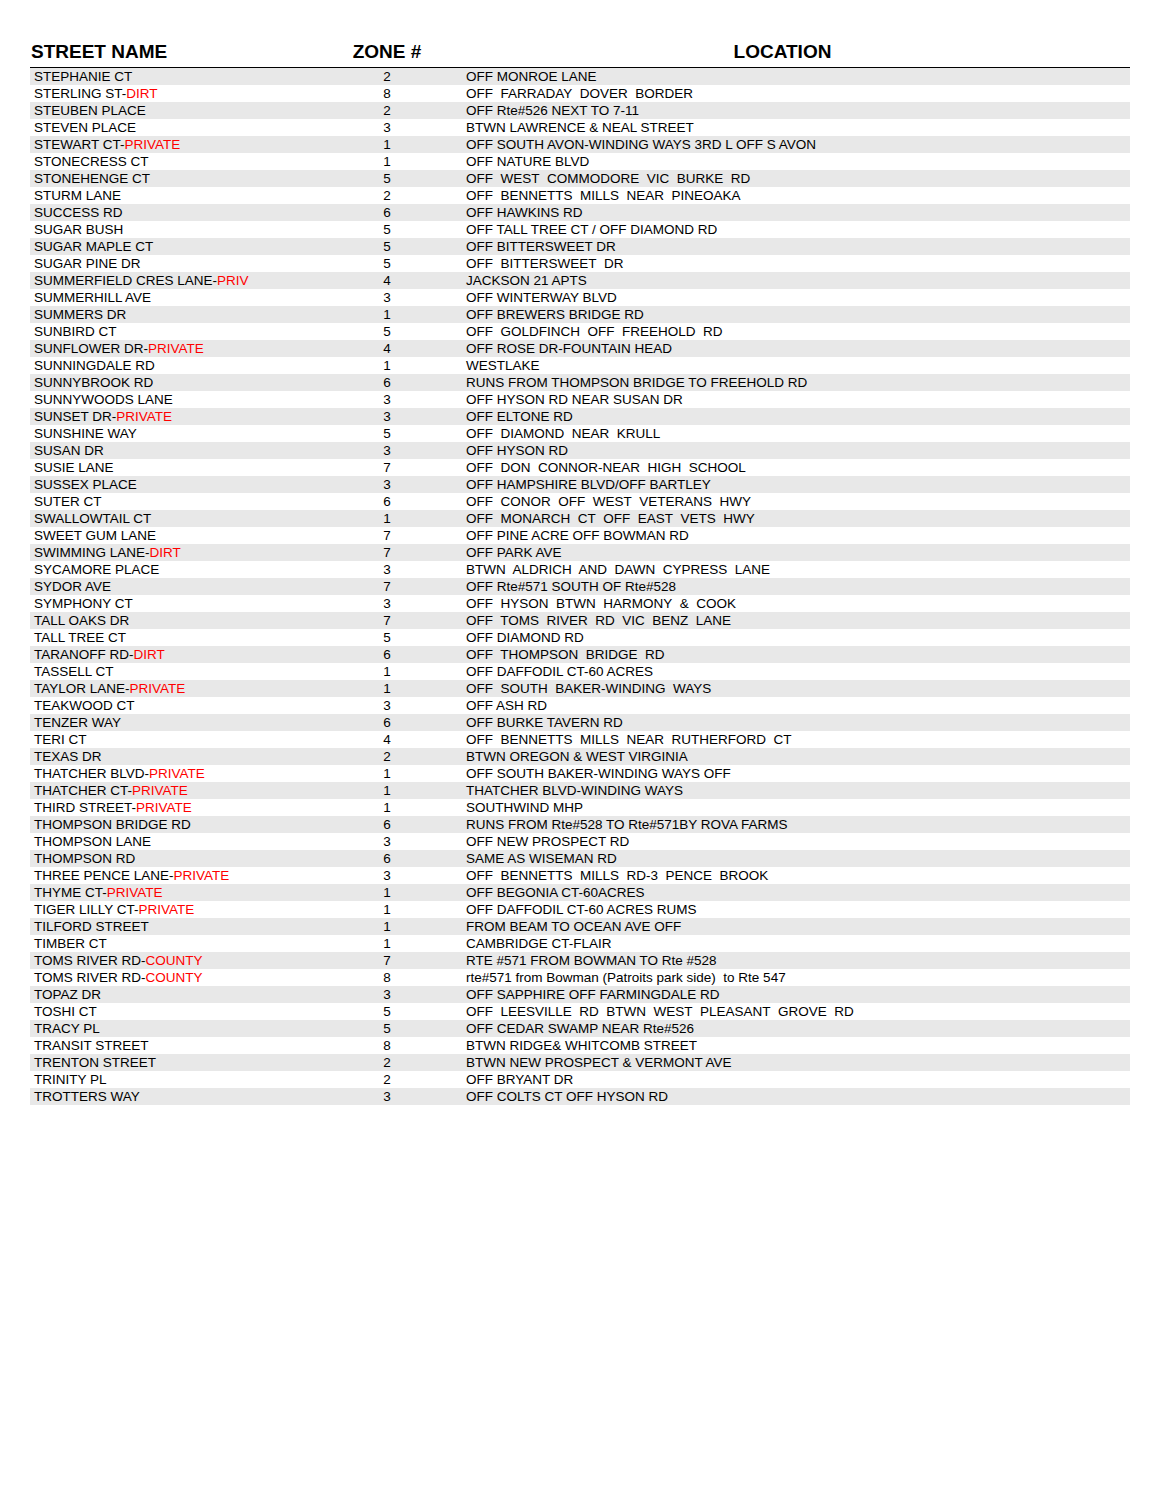| STREET NAME | ZONE # | LOCATION |
| --- | --- | --- |
| STEPHANIE CT | 2 | OFF MONROE LANE |
| STERLING ST- DIRT | 8 | OFF FARRADAY DOVER BORDER |
| STEUBEN PLACE | 2 | OFF Rte#526 NEXT TO 7-11 |
| STEVEN PLACE | 3 | BTWN LAWRENCE & NEAL STREET |
| STEWART CT- PRIVATE | 1 | OFF SOUTH AVON-WINDING WAYS 3RD L OFF S AVON |
| STONECRESS CT | 1 | OFF NATURE BLVD |
| STONEHENGE CT | 5 | OFF WEST COMMODORE VIC BURKE RD |
| STURM LANE | 2 | OFF BENNETTS MILLS NEAR PINEOAKA |
| SUCCESS RD | 6 | OFF HAWKINS RD |
| SUGAR BUSH | 5 | OFF TALL TREE CT / OFF DIAMOND RD |
| SUGAR MAPLE CT | 5 | OFF BITTERSWEET DR |
| SUGAR PINE DR | 5 | OFF BITTERSWEET DR |
| SUMMERFIELD CRES LANE- PRIV | 4 | JACKSON 21 APTS |
| SUMMERHILL AVE | 3 | OFF WINTERWAY BLVD |
| SUMMERS DR | 1 | OFF BREWERS BRIDGE RD |
| SUNBIRD CT | 5 | OFF GOLDFINCH OFF FREEHOLD RD |
| SUNFLOWER DR- PRIVATE | 4 | OFF ROSE DR-FOUNTAIN HEAD |
| SUNNINGDALE RD | 1 | WESTLAKE |
| SUNNYBROOK RD | 6 | RUNS FROM THOMPSON BRIDGE TO FREEHOLD RD |
| SUNNYWOODS LANE | 3 | OFF HYSON RD NEAR SUSAN DR |
| SUNSET DR- PRIVATE | 3 | OFF ELTONE RD |
| SUNSHINE WAY | 5 | OFF DIAMOND NEAR KRULL |
| SUSAN DR | 3 | OFF HYSON RD |
| SUSIE LANE | 7 | OFF DON CONNOR-NEAR HIGH SCHOOL |
| SUSSEX PLACE | 3 | OFF HAMPSHIRE BLVD/OFF BARTLEY |
| SUTER CT | 6 | OFF CONOR OFF WEST VETERANS HWY |
| SWALLOWTAIL CT | 1 | OFF MONARCH CT OFF EAST VETS HWY |
| SWEET GUM LANE | 7 | OFF PINE ACRE OFF BOWMAN RD |
| SWIMMING LANE- DIRT | 7 | OFF PARK AVE |
| SYCAMORE PLACE | 3 | BTWN ALDRICH AND DAWN CYPRESS LANE |
| SYDOR AVE | 7 | OFF Rte#571 SOUTH OF Rte#528 |
| SYMPHONY CT | 3 | OFF HYSON BTWN HARMONY & COOK |
| TALL OAKS DR | 7 | OFF TOMS RIVER RD VIC BENZ LANE |
| TALL TREE CT | 5 | OFF DIAMOND RD |
| TARANOFF RD- DIRT | 6 | OFF THOMPSON BRIDGE RD |
| TASSELL CT | 1 | OFF DAFFODIL CT-60 ACRES |
| TAYLOR LANE- PRIVATE | 1 | OFF SOUTH BAKER-WINDING WAYS |
| TEAKWOOD CT | 3 | OFF ASH RD |
| TENZER WAY | 6 | OFF BURKE TAVERN RD |
| TERI CT | 4 | OFF BENNETTS MILLS NEAR RUTHERFORD CT |
| TEXAS DR | 2 | BTWN OREGON & WEST VIRGINIA |
| THATCHER BLVD- PRIVATE | 1 | OFF SOUTH BAKER-WINDING WAYS OFF |
| THATCHER CT- PRIVATE | 1 | THATCHER BLVD-WINDING WAYS |
| THIRD STREET- PRIVATE | 1 | SOUTHWIND MHP |
| THOMPSON BRIDGE RD | 6 | RUNS FROM Rte#528 TO Rte#571BY ROVA FARMS |
| THOMPSON LANE | 3 | OFF NEW PROSPECT RD |
| THOMPSON RD | 6 | SAME AS WISEMAN RD |
| THREE PENCE LANE- PRIVATE | 3 | OFF BENNETTS MILLS RD-3 PENCE BROOK |
| THYME CT- PRIVATE | 1 | OFF BEGONIA CT-60ACRES |
| TIGER LILLY CT- PRIVATE | 1 | OFF DAFFODIL CT-60 ACRES RUMS |
| TILFORD STREET | 1 | FROM BEAM TO OCEAN AVE OFF |
| TIMBER CT | 1 | CAMBRIDGE CT-FLAIR |
| TOMS RIVER RD- COUNTY | 7 | RTE #571 FROM BOWMAN TO Rte #528 |
| TOMS RIVER RD- COUNTY | 8 | rte#571 from Bowman (Patroits park side) to Rte 547 |
| TOPAZ DR | 3 | OFF SAPPHIRE OFF FARMINGDALE RD |
| TOSHI CT | 5 | OFF LEESVILLE RD BTWN WEST PLEASANT GROVE RD |
| TRACY PL | 5 | OFF CEDAR SWAMP NEAR Rte#526 |
| TRANSIT STREET | 8 | BTWN RIDGE& WHITCOMB STREET |
| TRENTON STREET | 2 | BTWN NEW PROSPECT & VERMONT AVE |
| TRINITY PL | 2 | OFF BRYANT DR |
| TROTTERS WAY | 3 | OFF COLTS CT OFF HYSON RD |